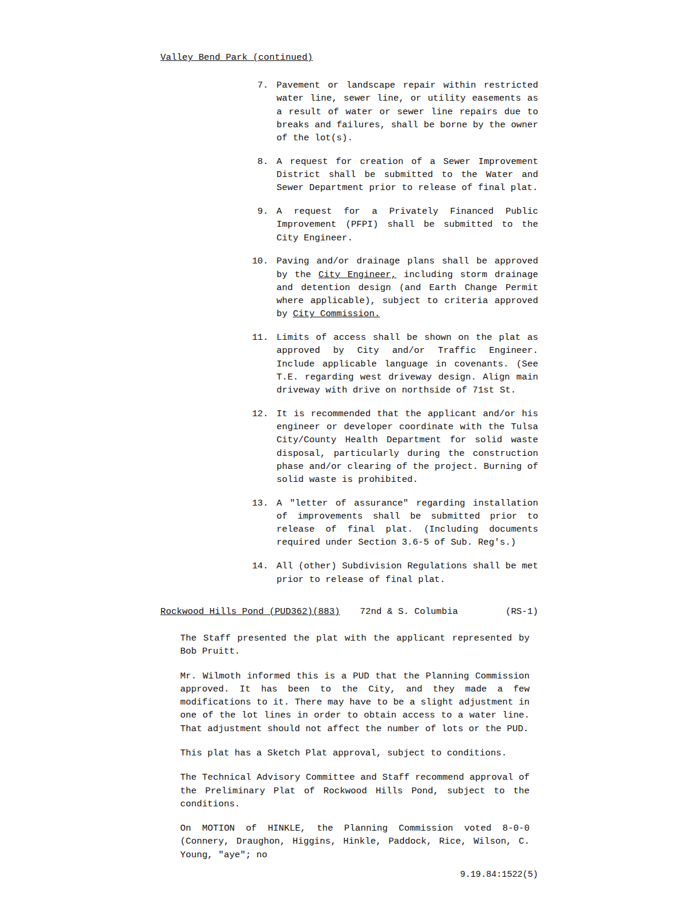Valley Bend Park (continued)
7. Pavement or landscape repair within restricted water line, sewer line, or utility easements as a result of water or sewer line repairs due to breaks and failures, shall be borne by the owner of the lot(s).
8. A request for creation of a Sewer Improvement District shall be submitted to the Water and Sewer Department prior to release of final plat.
9. A request for a Privately Financed Public Improvement (PFPI) shall be submitted to the City Engineer.
10. Paving and/or drainage plans shall be approved by the City Engineer, including storm drainage and detention design (and Earth Change Permit where applicable), subject to criteria approved by City Commission.
11. Limits of access shall be shown on the plat as approved by City and/or Traffic Engineer. Include applicable language in covenants. (See T.E. regarding west driveway design. Align main driveway with drive on northside of 71st St.
12. It is recommended that the applicant and/or his engineer or developer coordinate with the Tulsa City/County Health Department for solid waste disposal, particularly during the construction phase and/or clearing of the project. Burning of solid waste is prohibited.
13. A "letter of assurance" regarding installation of improvements shall be submitted prior to release of final plat. (Including documents required under Section 3.6-5 of Sub. Reg's.)
14. All (other) Subdivision Regulations shall be met prior to release of final plat.
Rockwood Hills Pond (PUD362)(883) 72nd & S. Columbia(RS-1)
The Staff presented the plat with the applicant represented by Bob Pruitt.
Mr. Wilmoth informed this is a PUD that the Planning Commission approved. It has been to the City, and they made a few modifications to it. There may have to be a slight adjustment in one of the lot lines in order to obtain access to a water line. That adjustment should not affect the number of lots or the PUD.
This plat has a Sketch Plat approval, subject to conditions.
The Technical Advisory Committee and Staff recommend approval of the Preliminary Plat of Rockwood Hills Pond, subject to the conditions.
On MOTION of HINKLE, the Planning Commission voted 8-0-0 (Connery, Draughon, Higgins, Hinkle, Paddock, Rice, Wilson, C. Young, "aye"; no
9.19.84:1522(5)